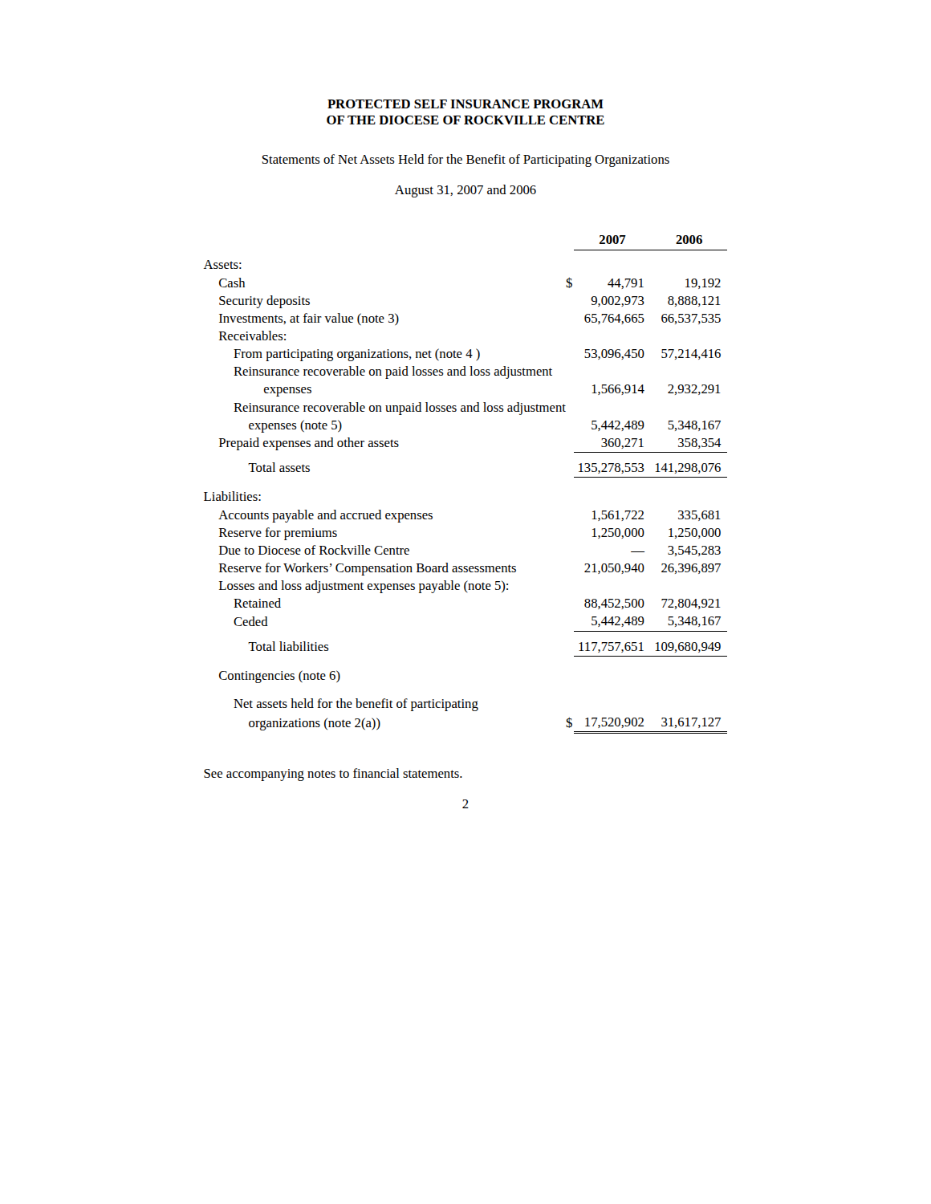PROTECTED SELF INSURANCE PROGRAM
OF THE DIOCESE OF ROCKVILLE CENTRE
Statements of Net Assets Held for the Benefit of Participating Organizations
August 31, 2007 and 2006
| | | 2007 | 2006 |
| Assets: | | | |
| Cash | $ | 44,791 | 19,192 |
| Security deposits | | 9,002,973 | 8,888,121 |
| Investments, at fair value (note 3) | | 65,764,665 | 66,537,535 |
| Receivables: | | | |
| From participating organizations, net (note 4 ) | | 53,096,450 | 57,214,416 |
| Reinsurance recoverable on paid losses and loss adjustment | | | |
| expenses | | 1,566,914 | 2,932,291 |
| Reinsurance recoverable on unpaid losses and loss adjustment | | | |
| expenses (note 5) | | 5,442,489 | 5,348,167 |
| Prepaid expenses and other assets | | 360,271 | 358,354 |
| Total assets | | 135,278,553 | 141,298,076 |
| Liabilities: | | | |
| Accounts payable and accrued expenses | | 1,561,722 | 335,681 |
| Reserve for premiums | | 1,250,000 | 1,250,000 |
| Due to Diocese of Rockville Centre | | — | 3,545,283 |
| Reserve for Workers’ Compensation Board assessments | | 21,050,940 | 26,396,897 |
| Losses and loss adjustment expenses payable (note 5): | | | |
| Retained | | 88,452,500 | 72,804,921 |
| Ceded | | 5,442,489 | 5,348,167 |
| Total liabilities | | 117,757,651 | 109,680,949 |
| Contingencies (note 6) | | | |
| Net assets held for the benefit of participating | | | |
| organizations (note 2(a)) | $ | 17,520,902 | 31,617,127 |
See accompanying notes to financial statements.
2